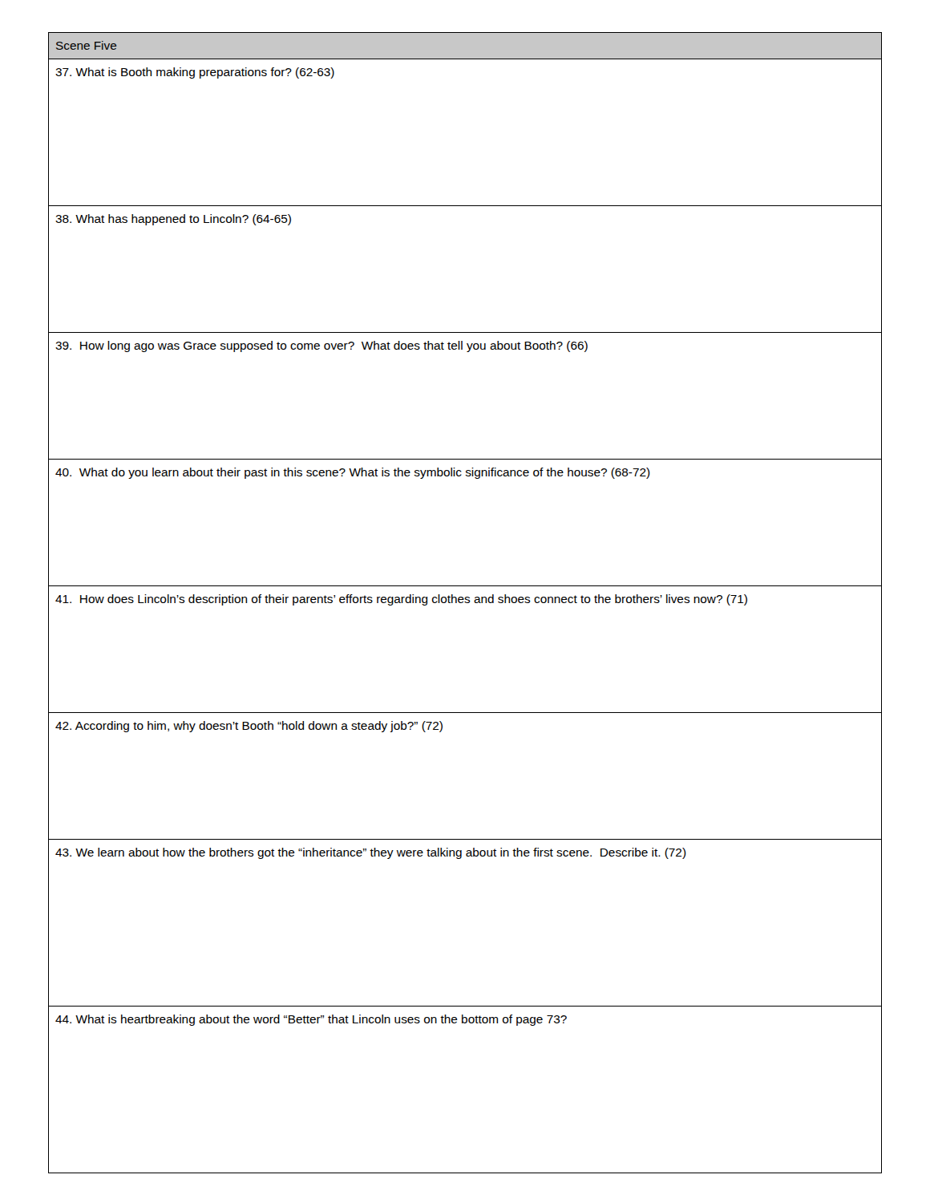| Scene Five |
| --- |
| 37. What is Booth making preparations for? (62-63) |
| 38. What has happened to Lincoln? (64-65) |
| 39. How long ago was Grace supposed to come over? What does that tell you about Booth? (66) |
| 40. What do you learn about their past in this scene? What is the symbolic significance of the house? (68-72) |
| 41. How does Lincoln’s description of their parents’ efforts regarding clothes and shoes connect to the brothers’ lives now? (71) |
| 42. According to him, why doesn’t Booth “hold down a steady job?” (72) |
| 43. We learn about how the brothers got the “inheritance” they were talking about in the first scene. Describe it. (72) |
| 44. What is heartbreaking about the word “Better” that Lincoln uses on the bottom of page 73? |